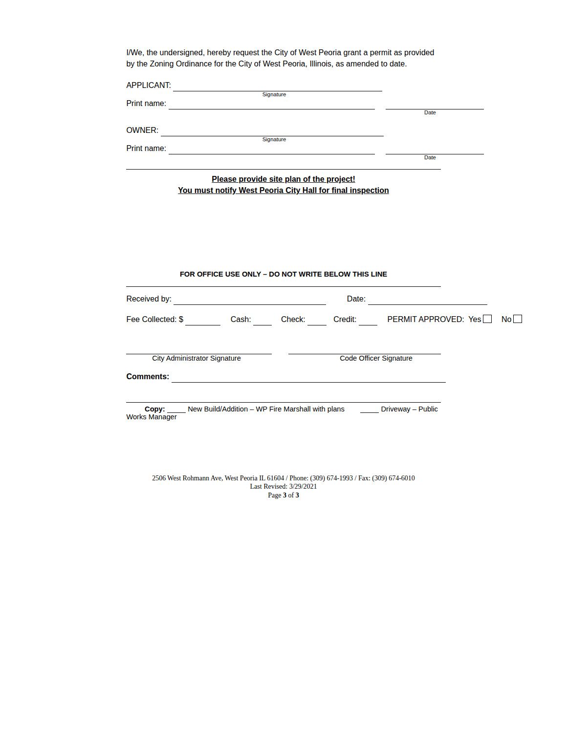I/We, the undersigned, hereby request the City of West Peoria grant a permit as provided by the Zoning Ordinance for the City of West Peoria, Illinois, as amended to date.
APPLICANT:
Signature
Print name:
Date
OWNER:
Signature
Print name:
Date
Please provide site plan of the project!
You must notify West Peoria City Hall for final inspection
FOR OFFICE USE ONLY – DO NOT WRITE BELOW THIS LINE
Received by: Date:
Fee Collected: $ Cash: Check: Credit: PERMIT APPROVED: Yes No
City Administrator Signature Code Officer Signature
Comments:
Copy: New Build/Addition – WP Fire Marshall with plans Driveway – Public Works Manager
2506 West Rohmann Ave, West Peoria IL 61604 / Phone: (309) 674-1993 / Fax: (309) 674-6010
Last Revised: 3/29/2021
Page 3 of 3